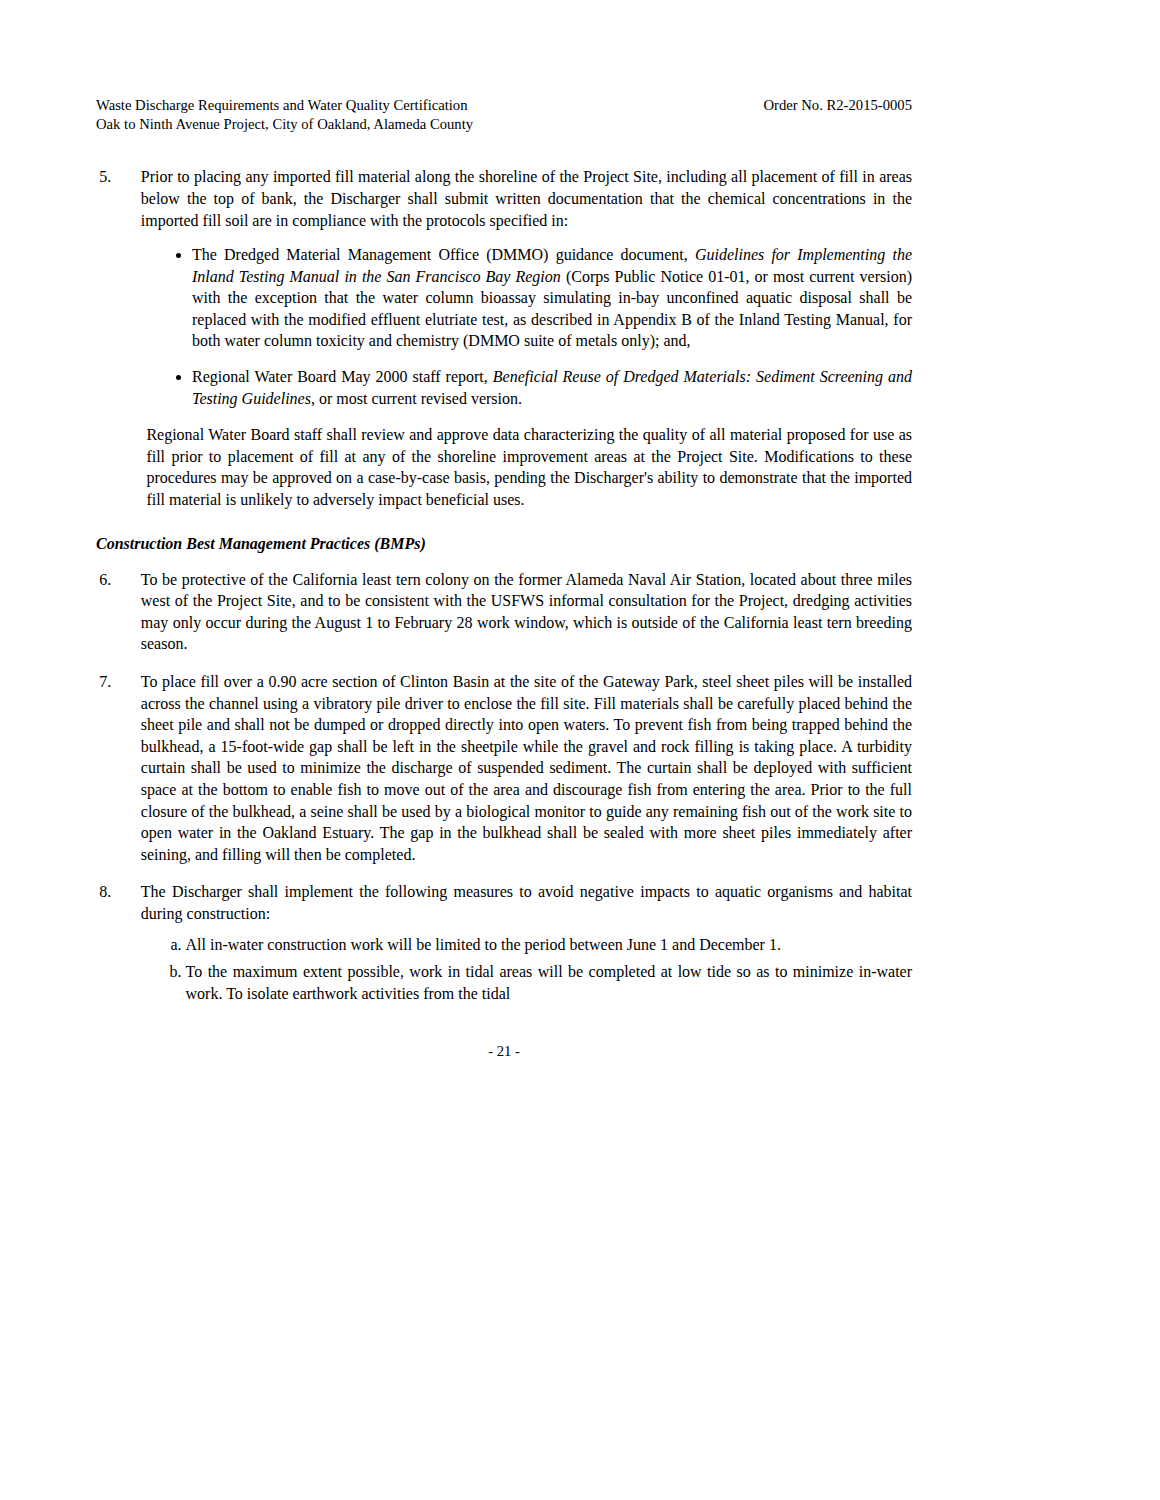Waste Discharge Requirements and Water Quality Certification
Oak to Ninth Avenue Project, City of Oakland, Alameda County
Order No. R2-2015-0005
5.
Prior to placing any imported fill material along the shoreline of the Project Site, including all placement of fill in areas below the top of bank, the Discharger shall submit written documentation that the chemical concentrations in the imported fill soil are in compliance with the protocols specified in:
The Dredged Material Management Office (DMMO) guidance document, Guidelines for Implementing the Inland Testing Manual in the San Francisco Bay Region (Corps Public Notice 01-01, or most current version) with the exception that the water column bioassay simulating in-bay unconfined aquatic disposal shall be replaced with the modified effluent elutriate test, as described in Appendix B of the Inland Testing Manual, for both water column toxicity and chemistry (DMMO suite of metals only); and,
Regional Water Board May 2000 staff report, Beneficial Reuse of Dredged Materials: Sediment Screening and Testing Guidelines, or most current revised version.
Regional Water Board staff shall review and approve data characterizing the quality of all material proposed for use as fill prior to placement of fill at any of the shoreline improvement areas at the Project Site. Modifications to these procedures may be approved on a case-by-case basis, pending the Discharger's ability to demonstrate that the imported fill material is unlikely to adversely impact beneficial uses.
Construction Best Management Practices (BMPs)
6.
To be protective of the California least tern colony on the former Alameda Naval Air Station, located about three miles west of the Project Site, and to be consistent with the USFWS informal consultation for the Project, dredging activities may only occur during the August 1 to February 28 work window, which is outside of the California least tern breeding season.
7.
To place fill over a 0.90 acre section of Clinton Basin at the site of the Gateway Park, steel sheet piles will be installed across the channel using a vibratory pile driver to enclose the fill site. Fill materials shall be carefully placed behind the sheet pile and shall not be dumped or dropped directly into open waters. To prevent fish from being trapped behind the bulkhead, a 15-foot-wide gap shall be left in the sheetpile while the gravel and rock filling is taking place. A turbidity curtain shall be used to minimize the discharge of suspended sediment. The curtain shall be deployed with sufficient space at the bottom to enable fish to move out of the area and discourage fish from entering the area. Prior to the full closure of the bulkhead, a seine shall be used by a biological monitor to guide any remaining fish out of the work site to open water in the Oakland Estuary. The gap in the bulkhead shall be sealed with more sheet piles immediately after seining, and filling will then be completed.
8.
The Discharger shall implement the following measures to avoid negative impacts to aquatic organisms and habitat during construction:
All in-water construction work will be limited to the period between June 1 and December 1.
To the maximum extent possible, work in tidal areas will be completed at low tide so as to minimize in-water work. To isolate earthwork activities from the tidal
- 21 -